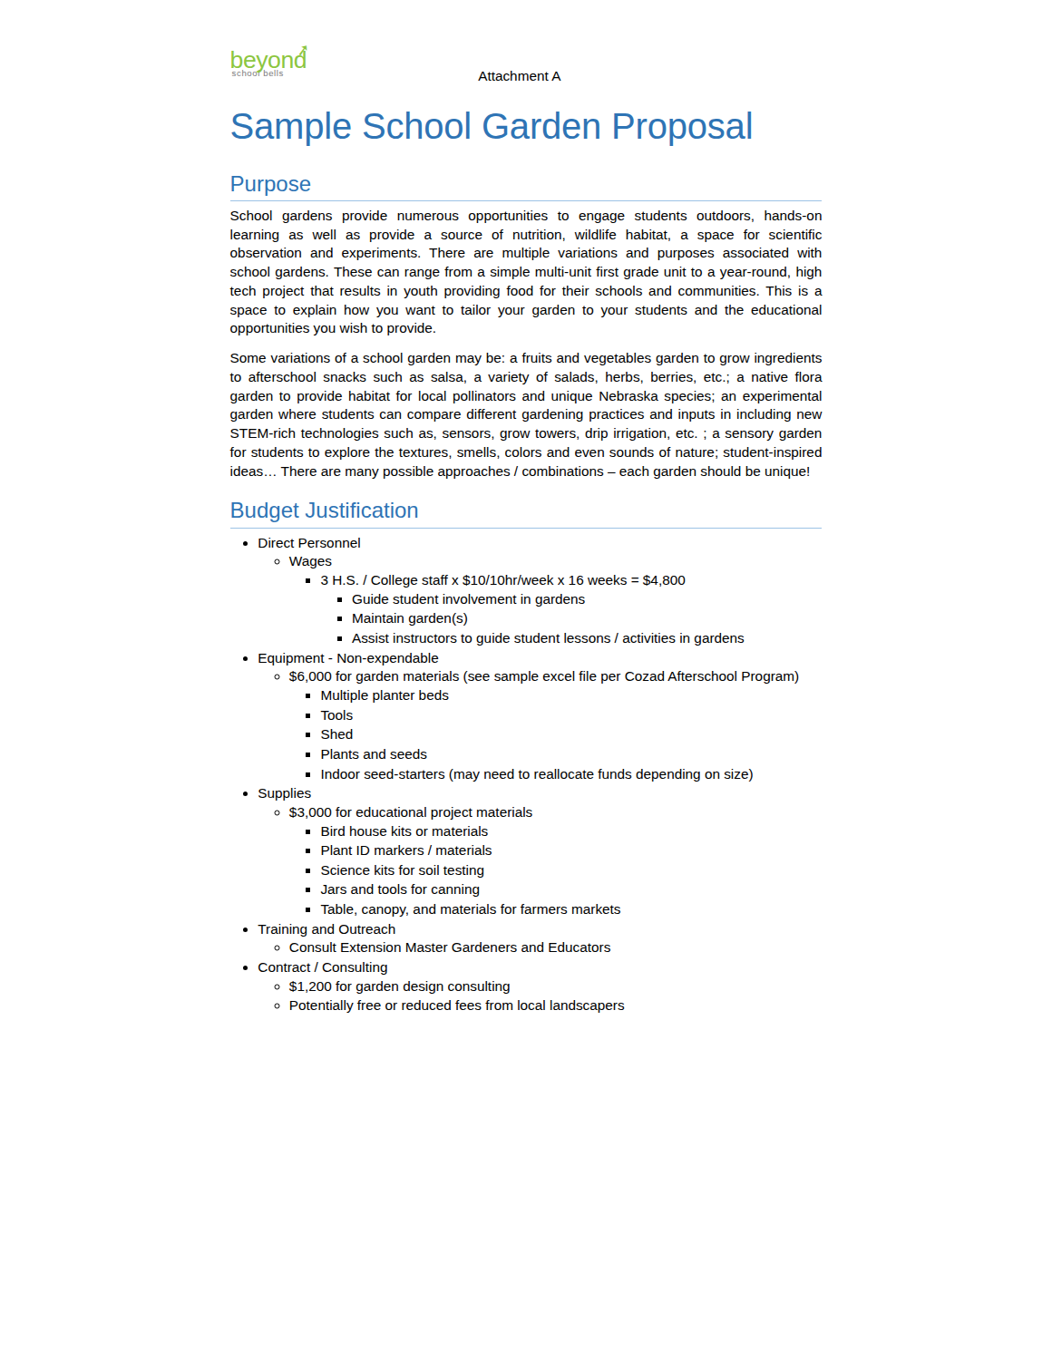beyond➚
school bells
Attachment A
Sample School Garden Proposal
Purpose
School gardens provide numerous opportunities to engage students outdoors, hands-on learning as well as provide a source of nutrition, wildlife habitat, a space for scientific observation and experiments. There are multiple variations and purposes associated with school gardens. These can range from a simple multi-unit first grade unit to a year-round, high tech project that results in youth providing food for their schools and communities. This is a space to explain how you want to tailor your garden to your students and the educational opportunities you wish to provide.
Some variations of a school garden may be: a fruits and vegetables garden to grow ingredients to afterschool snacks such as salsa, a variety of salads, herbs, berries, etc.; a native flora garden to provide habitat for local pollinators and unique Nebraska species; an experimental garden where students can compare different gardening practices and inputs in including new STEM-rich technologies such as, sensors, grow towers, drip irrigation, etc. ; a sensory garden for students to explore the textures, smells, colors and even sounds of nature; student-inspired ideas… There are many possible approaches / combinations – each garden should be unique!
Budget Justification
Direct Personnel
Wages
3 H.S. / College staff x $10/10hr/week x 16 weeks = $4,800
Guide student involvement in gardens
Maintain garden(s)
Assist instructors to guide student lessons / activities in gardens
Equipment - Non-expendable
$6,000 for garden materials (see sample excel file per Cozad Afterschool Program)
Multiple planter beds
Tools
Shed
Plants and seeds
Indoor seed-starters (may need to reallocate funds depending on size)
Supplies
$3,000 for educational project materials
Bird house kits or materials
Plant ID markers / materials
Science kits for soil testing
Jars and tools for canning
Table, canopy, and materials for farmers markets
Training and Outreach
Consult Extension Master Gardeners and Educators
Contract / Consulting
$1,200 for garden design consulting
Potentially free or reduced fees from local landscapers